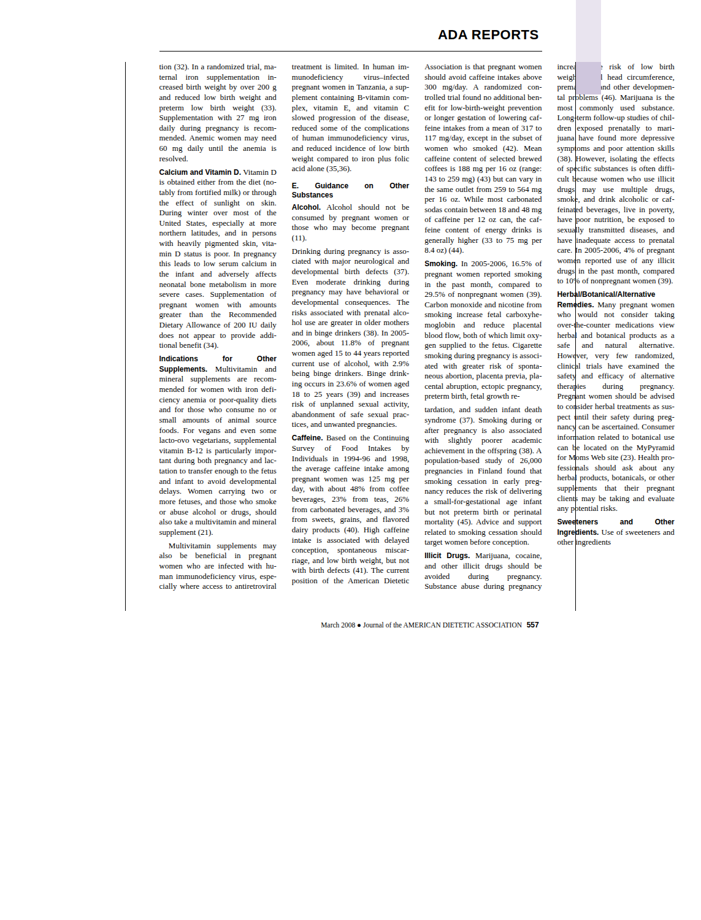ADA REPORTS
tion (32). In a randomized trial, maternal iron supplementation increased birth weight by over 200 g and reduced low birth weight and preterm low birth weight (33). Supplementation with 27 mg iron daily during pregnancy is recommended. Anemic women may need 60 mg daily until the anemia is resolved.
Calcium and Vitamin D. Vitamin D is obtained either from the diet (notably from fortified milk) or through the effect of sunlight on skin. During winter over most of the United States, especially at more northern latitudes, and in persons with heavily pigmented skin, vitamin D status is poor. In pregnancy this leads to low serum calcium in the infant and adversely affects neonatal bone metabolism in more severe cases. Supplementation of pregnant women with amounts greater than the Recommended Dietary Allowance of 200 IU daily does not appear to provide additional benefit (34).
Indications for Other Supplements. Multivitamin and mineral supplements are recommended for women with iron deficiency anemia or poor-quality diets and for those who consume no or small amounts of animal source foods. For vegans and even some lacto-ovo vegetarians, supplemental vitamin B-12 is particularly important during both pregnancy and lactation to transfer enough to the fetus and infant to avoid developmental delays. Women carrying two or more fetuses, and those who smoke or abuse alcohol or drugs, should also take a multivitamin and mineral supplement (21).
Multivitamin supplements may also be beneficial in pregnant women who are infected with human immunodeficiency virus, especially where access to antiretroviral treatment is limited. In human immunodeficiency virus–infected pregnant women in Tanzania, a supplement containing B-vitamin complex, vitamin E, and vitamin C slowed progression of the disease, reduced some of the complications of human immunodeficiency virus, and reduced incidence of low birth weight compared to iron plus folic acid alone (35,36).
E. Guidance on Other Substances
Alcohol. Alcohol should not be consumed by pregnant women or those who may become pregnant (11).
Drinking during pregnancy is associated with major neurological and developmental birth defects (37). Even moderate drinking during pregnancy may have behavioral or developmental consequences. The risks associated with prenatal alcohol use are greater in older mothers and in binge drinkers (38). In 2005-2006, about 11.8% of pregnant women aged 15 to 44 years reported current use of alcohol, with 2.9% being binge drinkers. Binge drinking occurs in 23.6% of women aged 18 to 25 years (39) and increases risk of unplanned sexual activity, abandonment of safe sexual practices, and unwanted pregnancies.
Caffeine. Based on the Continuing Survey of Food Intakes by Individuals in 1994-96 and 1998, the average caffeine intake among pregnant women was 125 mg per day, with about 48% from coffee beverages, 23% from teas, 26% from carbonated beverages, and 3% from sweets, grains, and flavored dairy products (40). High caffeine intake is associated with delayed conception, spontaneous miscarriage, and low birth weight, but not with birth defects (41). The current position of the American Dietetic Association is that pregnant women should avoid caffeine intakes above 300 mg/day. A randomized controlled trial found no additional benefit for low-birth-weight prevention or longer gestation of lowering caffeine intakes from a mean of 317 to 117 mg/day, except in the subset of women who smoked (42). Mean caffeine content of selected brewed coffees is 188 mg per 16 oz (range: 143 to 259 mg) (43) but can vary in the same outlet from 259 to 564 mg per 16 oz. While most carbonated sodas contain between 18 and 48 mg of caffeine per 12 oz can, the caffeine content of energy drinks is generally higher (33 to 75 mg per 8.4 oz) (44).
Smoking. In 2005-2006, 16.5% of pregnant women reported smoking in the past month, compared to 29.5% of nonpregnant women (39). Carbon monoxide and nicotine from smoking increase fetal carboxyhemoglobin and reduce placental blood flow, both of which limit oxygen supplied to the fetus. Cigarette smoking during pregnancy is associated with greater risk of spontaneous abortion, placenta previa, placental abruption, ectopic pregnancy, preterm birth, fetal growth re-
tardation, and sudden infant death syndrome (37). Smoking during or after pregnancy is also associated with slightly poorer academic achievement in the offspring (38). A population-based study of 26,000 pregnancies in Finland found that smoking cessation in early pregnancy reduces the risk of delivering a small-for-gestational age infant but not preterm birth or perinatal mortality (45). Advice and support related to smoking cessation should target women before conception.
Illicit Drugs. Marijuana, cocaine, and other illicit drugs should be avoided during pregnancy. Substance abuse during pregnancy increases the risk of low birth weight, small head circumference, prematurity, and other developmental problems (46). Marijuana is the most commonly used substance. Long-term follow-up studies of children exposed prenatally to marijuana have found more depressive symptoms and poor attention skills (38). However, isolating the effects of specific substances is often difficult because women who use illicit drugs may use multiple drugs, smoke, and drink alcoholic or caffeinated beverages, live in poverty, have poor nutrition, be exposed to sexually transmitted diseases, and have inadequate access to prenatal care. In 2005-2006, 4% of pregnant women reported use of any illicit drugs in the past month, compared to 10% of nonpregnant women (39).
Herbal/Botanical/Alternative Remedies. Many pregnant women who would not consider taking over-the-counter medications view herbal and botanical products as a safe and natural alternative. However, very few randomized, clinical trials have examined the safety and efficacy of alternative therapies during pregnancy. Pregnant women should be advised to consider herbal treatments as suspect until their safety during pregnancy can be ascertained. Consumer information related to botanical use can be located on the MyPyramid for Moms Web site (23). Health professionals should ask about any herbal products, botanicals, or other supplements that their pregnant clients may be taking and evaluate any potential risks.
Sweeteners and Other Ingredients. Use of sweeteners and other ingredients
March 2008 ● Journal of the AMERICAN DIETETIC ASSOCIATION557